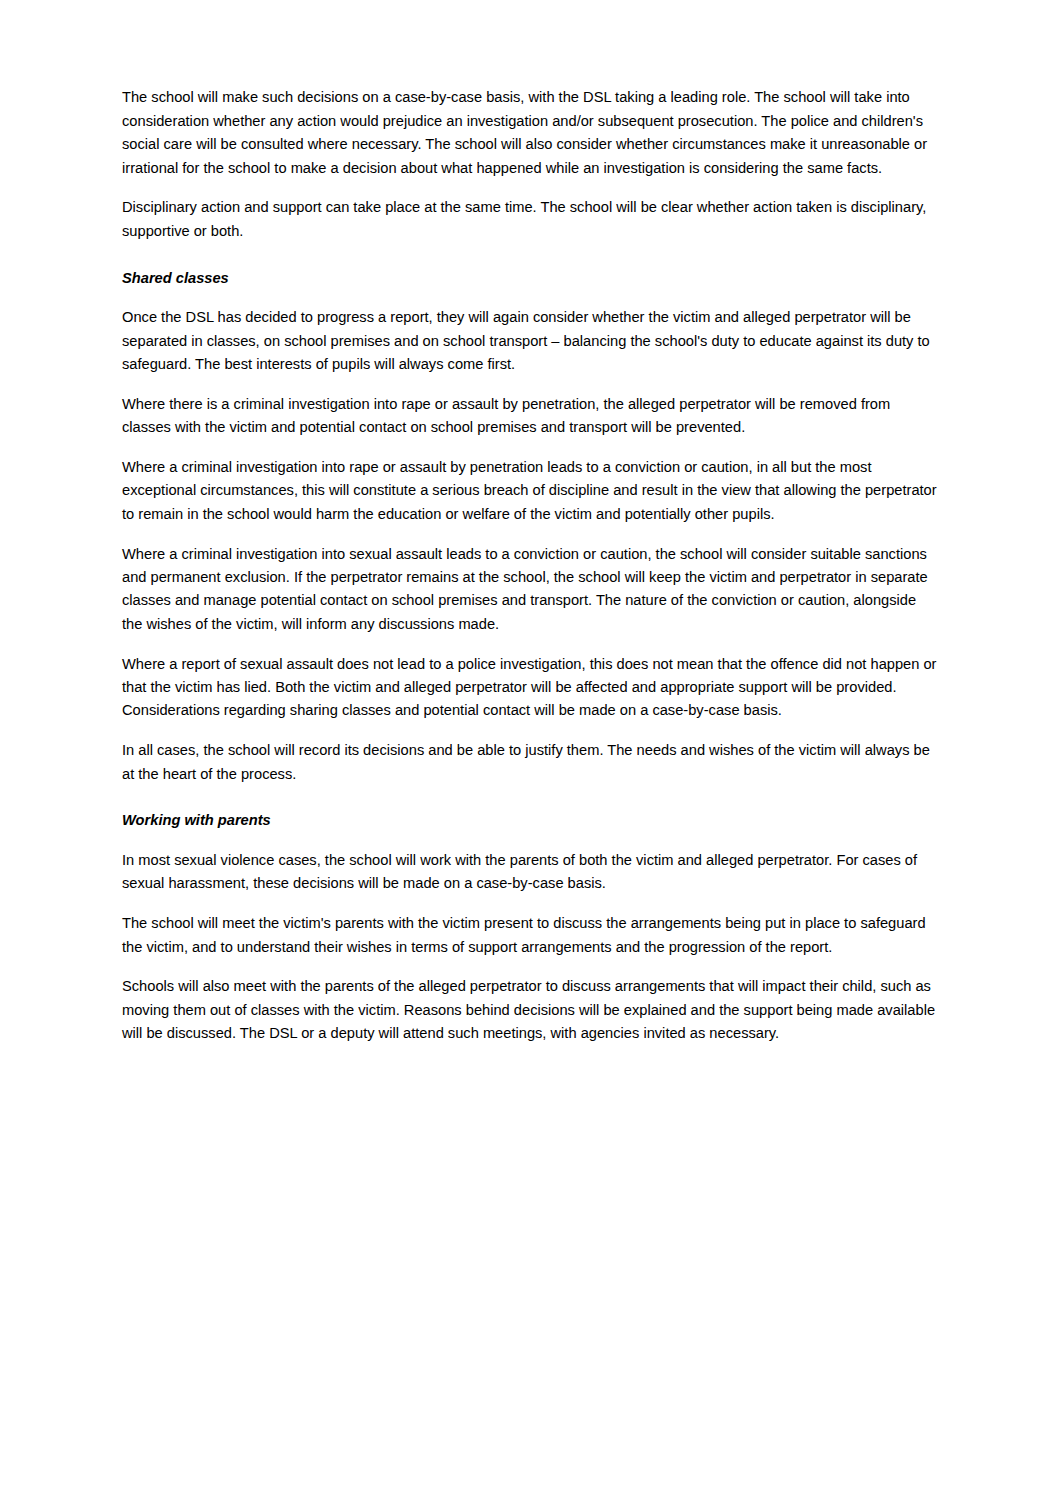The school will make such decisions on a case-by-case basis, with the DSL taking a leading role. The school will take into consideration whether any action would prejudice an investigation and/or subsequent prosecution. The police and children's social care will be consulted where necessary. The school will also consider whether circumstances make it unreasonable or irrational for the school to make a decision about what happened while an investigation is considering the same facts.
Disciplinary action and support can take place at the same time. The school will be clear whether action taken is disciplinary, supportive or both.
Shared classes
Once the DSL has decided to progress a report, they will again consider whether the victim and alleged perpetrator will be separated in classes, on school premises and on school transport – balancing the school's duty to educate against its duty to safeguard. The best interests of pupils will always come first.
Where there is a criminal investigation into rape or assault by penetration, the alleged perpetrator will be removed from classes with the victim and potential contact on school premises and transport will be prevented.
Where a criminal investigation into rape or assault by penetration leads to a conviction or caution, in all but the most exceptional circumstances, this will constitute a serious breach of discipline and result in the view that allowing the perpetrator to remain in the school would harm the education or welfare of the victim and potentially other pupils.
Where a criminal investigation into sexual assault leads to a conviction or caution, the school will consider suitable sanctions and permanent exclusion. If the perpetrator remains at the school, the school will keep the victim and perpetrator in separate classes and manage potential contact on school premises and transport. The nature of the conviction or caution, alongside the wishes of the victim, will inform any discussions made.
Where a report of sexual assault does not lead to a police investigation, this does not mean that the offence did not happen or that the victim has lied. Both the victim and alleged perpetrator will be affected and appropriate support will be provided. Considerations regarding sharing classes and potential contact will be made on a case-by-case basis.
In all cases, the school will record its decisions and be able to justify them. The needs and wishes of the victim will always be at the heart of the process.
Working with parents
In most sexual violence cases, the school will work with the parents of both the victim and alleged perpetrator. For cases of sexual harassment, these decisions will be made on a case-by-case basis.
The school will meet the victim's parents with the victim present to discuss the arrangements being put in place to safeguard the victim, and to understand their wishes in terms of support arrangements and the progression of the report.
Schools will also meet with the parents of the alleged perpetrator to discuss arrangements that will impact their child, such as moving them out of classes with the victim. Reasons behind decisions will be explained and the support being made available will be discussed. The DSL or a deputy will attend such meetings, with agencies invited as necessary.